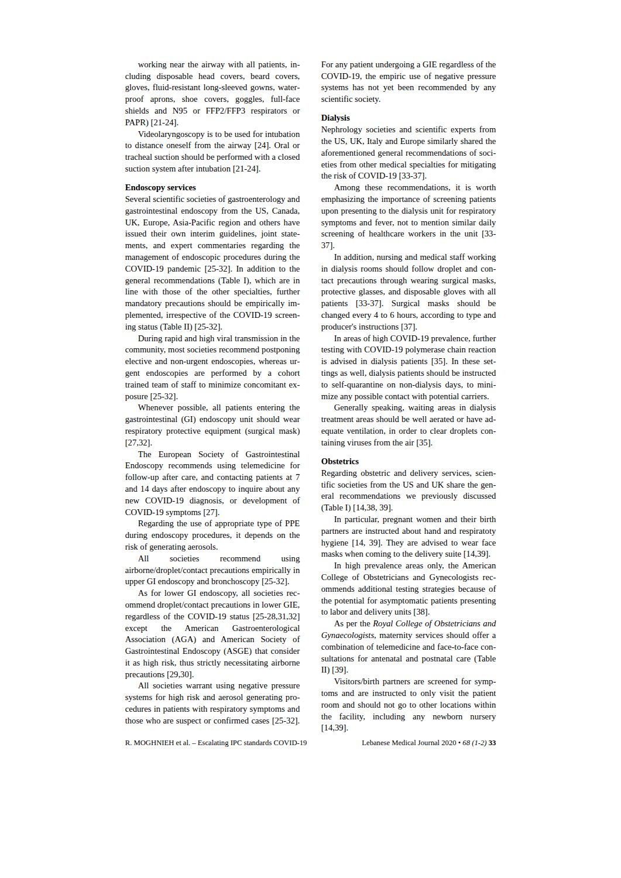working near the airway with all patients, including disposable head covers, beard covers, gloves, fluid-resistant long-sleeved gowns, waterproof aprons, shoe covers, goggles, full-face shields and N95 or FFP2/FFP3 respirators or PAPR) [21-24].
Videolaryngoscopy is to be used for intubation to distance oneself from the airway [24]. Oral or tracheal suction should be performed with a closed suction system after intubation [21-24].
Endoscopy services
Several scientific societies of gastroenterology and gastrointestinal endoscopy from the US, Canada, UK, Europe, Asia-Pacific region and others have issued their own interim guidelines, joint statements, and expert commentaries regarding the management of endoscopic procedures during the COVID-19 pandemic [25-32]. In addition to the general recommendations (Table I), which are in line with those of the other specialties, further mandatory precautions should be empirically implemented, irrespective of the COVID-19 screening status (Table II) [25-32].
During rapid and high viral transmission in the community, most societies recommend postponing elective and non-urgent endoscopies, whereas urgent endoscopies are performed by a cohort trained team of staff to minimize concomitant exposure [25-32].
Whenever possible, all patients entering the gastrointestinal (GI) endoscopy unit should wear respiratory protective equipment (surgical mask) [27,32].
The European Society of Gastrointestinal Endoscopy recommends using telemedicine for follow-up after care, and contacting patients at 7 and 14 days after endoscopy to inquire about any new COVID-19 diagnosis, or development of COVID-19 symptoms [27].
Regarding the use of appropriate type of PPE during endoscopy procedures, it depends on the risk of generating aerosols.
All societies recommend using airborne/droplet/contact precautions empirically in upper GI endoscopy and bronchoscopy [25-32].
As for lower GI endoscopy, all societies recommend droplet/contact precautions in lower GIE, regardless of the COVID-19 status [25-28,31,32] except the American Gastroenterological Association (AGA) and American Society of Gastrointestinal Endoscopy (ASGE) that consider it as high risk, thus strictly necessitating airborne precautions [29,30].
All societies warrant using negative pressure systems for high risk and aerosol generating procedures in patients with respiratory symptoms and those who are suspect or confirmed cases [25-32]. For any patient undergoing a GIE regardless of the COVID-19, the empiric use of negative pressure systems has not yet been recommended by any scientific society.
Dialysis
Nephrology societies and scientific experts from the US, UK, Italy and Europe similarly shared the aforementioned general recommendations of societies from other medical specialties for mitigating the risk of COVID-19 [33-37].
Among these recommendations, it is worth emphasizing the importance of screening patients upon presenting to the dialysis unit for respiratory symptoms and fever, not to mention similar daily screening of healthcare workers in the unit [33-37].
In addition, nursing and medical staff working in dialysis rooms should follow droplet and contact precautions through wearing surgical masks, protective glasses, and disposable gloves with all patients [33-37]. Surgical masks should be changed every 4 to 6 hours, according to type and producer's instructions [37].
In areas of high COVID-19 prevalence, further testing with COVID-19 polymerase chain reaction is advised in dialysis patients [35]. In these settings as well, dialysis patients should be instructed to self-quarantine on non-dialysis days, to minimize any possible contact with potential carriers.
Generally speaking, waiting areas in dialysis treatment areas should be well aerated or have adequate ventilation, in order to clear droplets containing viruses from the air [35].
Obstetrics
Regarding obstetric and delivery services, scientific societies from the US and UK share the general recommendations we previously discussed (Table I) [14,38, 39].
In particular, pregnant women and their birth partners are instructed about hand and respiratoty hygiene [14, 39]. They are advised to wear face masks when coming to the delivery suite [14,39].
In high prevalence areas only, the American College of Obstetricians and Gynecologists recommends additional testing strategies because of the potential for asymptomatic patients presenting to labor and delivery units [38].
As per the Royal College of Obstetricians and Gynaecologists, maternity services should offer a combination of telemedicine and face-to-face consultations for antenatal and postnatal care (Table II) [39].
Visitors/birth partners are screened for symptoms and are instructed to only visit the patient room and should not go to other locations within the facility, including any newborn nursery [14,39].
R. MOGHNIEH et al. – Escalating IPC standards COVID-19
Lebanese Medical Journal 2020 • 68 (1-2) 33